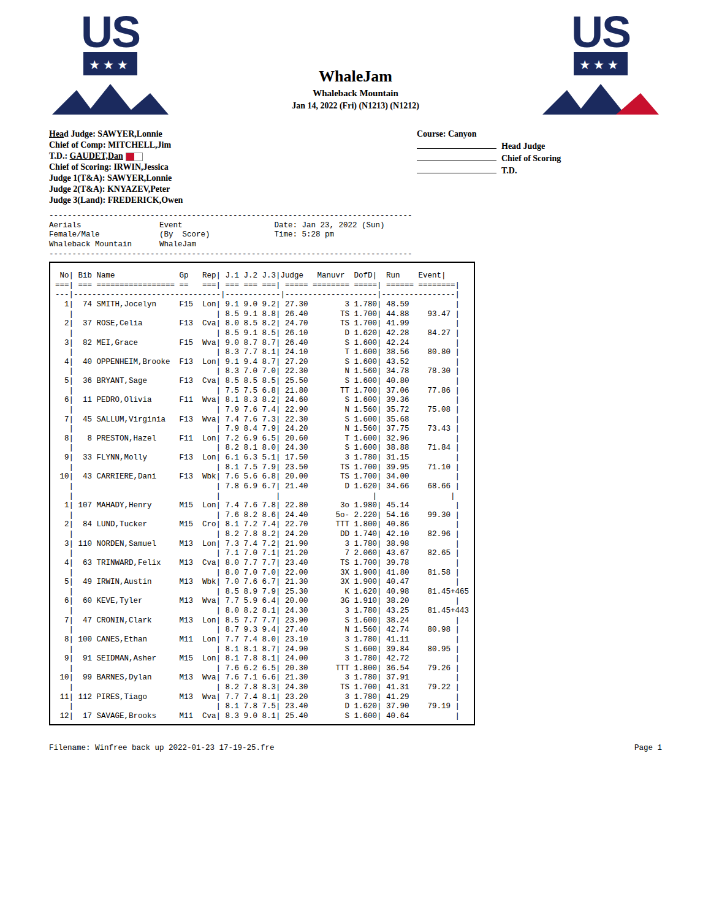US
★★★
US
★★★
WhaleJam
Whaleback Mountain
Jan 14, 2022 (Fri) (N1213) (N1212)
Head Judge: SAWYER,Lonnie
Chief of Comp: MITCHELL,Jim
T.D.: GAUDET,Dan
Chief of Scoring: IRWIN,Jessica
Judge 1(T&A): SAWYER,Lonnie
Judge 2(T&A): KNYAZEV,Peter
Judge 3(Land): FREDERICK,Owen
Course: Canyon
Head Judge
Chief of Scoring
T.D.
-------------------------------------------------------------------------------
Aerials                 Event                    Date: Jan 23, 2022 (Sun)
Female/Male             (By  Score)              Time: 5:28 pm
Whaleback Mountain      WhaleJam
-------------------------------------------------------------------------------
 No| Bib Name              Gp   Rep| J.1 J.2 J.3|Judge   Manuvr  DofD|  Run    Event|
===| === ================= ==   ===| === === ===| ===== ======== =====| ====== ========|
---|--------------------------------|------------|--------------------|----------------|
  1|  74 SMITH,Jocelyn     F15  Lon| 9.1 9.0 9.2| 27.30        3 1.780| 48.59          |
   |                               | 8.5 9.1 8.8| 26.40       TS 1.700| 44.88    93.47 |
  2|  37 ROSE,Celia        F13  Cva| 8.0 8.5 8.2| 24.70       TS 1.700| 41.99          |
   |                               | 8.5 9.1 8.5| 26.10        D 1.620| 42.28    84.27 |
  3|  82 MEI,Grace         F15  Wva| 9.0 8.7 8.7| 26.40        S 1.600| 42.24          |
   |                               | 8.3 7.7 8.1| 24.10        T 1.600| 38.56    80.80 |
  4|  40 OPPENHEIM,Brooke  F13  Lon| 9.1 9.4 8.7| 27.20        S 1.600| 43.52          |
   |                               | 8.3 7.0 7.0| 22.30        N 1.560| 34.78    78.30 |
  5|  36 BRYANT,Sage       F13  Cva| 8.5 8.5 8.5| 25.50        S 1.600| 40.80          |
   |                               | 7.5 7.5 6.8| 21.80       TT 1.700| 37.06    77.86 |
  6|  11 PEDRO,Olivia      F11  Wva| 8.1 8.3 8.2| 24.60        S 1.600| 39.36          |
   |                               | 7.9 7.6 7.4| 22.90        N 1.560| 35.72    75.08 |
  7|  45 SALLUM,Virginia   F13  Wva| 7.4 7.6 7.3| 22.30        S 1.600| 35.68          |
   |                               | 7.9 8.4 7.9| 24.20        N 1.560| 37.75    73.43 |
  8|   8 PRESTON,Hazel     F11  Lon| 7.2 6.9 6.5| 20.60        T 1.600| 32.96          |
   |                               | 8.2 8.1 8.0| 24.30        S 1.600| 38.88    71.84 |
  9|  33 FLYNN,Molly       F13  Lon| 6.1 6.3 5.1| 17.50        3 1.780| 31.15          |
   |                               | 8.1 7.5 7.9| 23.50       TS 1.700| 39.95    71.10 |
 10|  43 CARRIERE,Dani     F13  Wbk| 7.6 5.6 6.8| 20.00       TS 1.700| 34.00          |
   |                               | 7.8 6.9 6.7| 21.40        D 1.620| 34.66    68.66 |
   |                               |            |                    |                |
  1| 107 MAHADY,Henry      M15  Lon| 7.4 7.6 7.8| 22.80       3o 1.980| 45.14          |
   |                               | 7.6 8.2 8.6| 24.40      5o- 2.220| 54.16    99.30 |
  2|  84 LUND,Tucker       M15  Cro| 8.1 7.2 7.4| 22.70      TTT 1.800| 40.86          |
   |                               | 8.2 7.8 8.2| 24.20       DD 1.740| 42.10    82.96 |
  3| 110 NORDEN,Samuel     M13  Lon| 7.3 7.4 7.2| 21.90        3 1.780| 38.98          |
   |                               | 7.1 7.0 7.1| 21.20        7 2.060| 43.67    82.65 |
  4|  63 TRINWARD,Felix    M13  Cva| 8.0 7.7 7.7| 23.40       TS 1.700| 39.78          |
   |                               | 8.0 7.0 7.0| 22.00       3X 1.900| 41.80    81.58 |
  5|  49 IRWIN,Austin      M13  Wbk| 7.0 7.6 6.7| 21.30       3X 1.900| 40.47          |
   |                               | 8.5 8.9 7.9| 25.30        K 1.620| 40.98    81.45+465
  6|  60 KEVE,Tyler        M13  Wva| 7.7 5.9 6.4| 20.00       3G 1.910| 38.20          |
   |                               | 8.0 8.2 8.1| 24.30        3 1.780| 43.25    81.45+443
  7|  47 CRONIN,Clark      M13  Lon| 8.5 7.7 7.7| 23.90        S 1.600| 38.24          |
   |                               | 8.7 9.3 9.4| 27.40        N 1.560| 42.74    80.98 |
  8| 100 CANES,Ethan       M11  Lon| 7.7 7.4 8.0| 23.10        3 1.780| 41.11          |
   |                               | 8.1 8.1 8.7| 24.90        S 1.600| 39.84    80.95 |
  9|  91 SEIDMAN,Asher     M15  Lon| 8.1 7.8 8.1| 24.00        3 1.780| 42.72          |
   |                               | 7.6 6.2 6.5| 20.30      TTT 1.800| 36.54    79.26 |
 10|  99 BARNES,Dylan      M13  Wva| 7.6 7.1 6.6| 21.30        3 1.780| 37.91          |
   |                               | 8.2 7.8 8.3| 24.30       TS 1.700| 41.31    79.22 |
 11| 112 PIRES,Tiago       M13  Wva| 7.7 7.4 8.1| 23.20        3 1.780| 41.29          |
   |                               | 8.1 7.8 7.5| 23.40        D 1.620| 37.90    79.19 |
 12|  17 SAVAGE,Brooks     M11  Cva| 8.3 9.0 8.1| 25.40        S 1.600| 40.64          |
Filename: Winfree back up 2022-01-23 17-19-25.fre Page 1